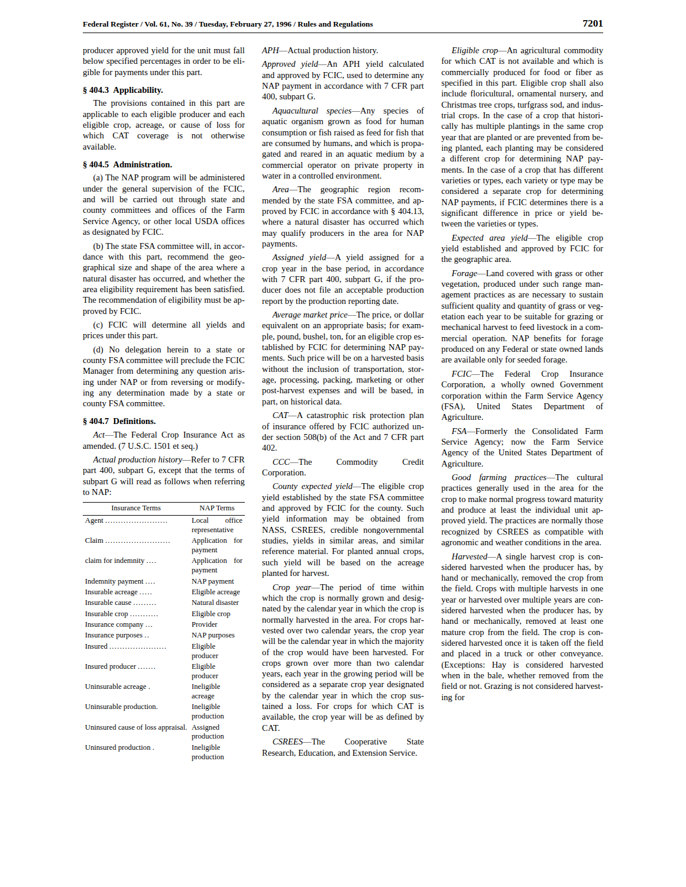Federal Register / Vol. 61, No. 39 / Tuesday, February 27, 1996 / Rules and Regulations
7201
producer approved yield for the unit must fall below specified percentages in order to be eligible for payments under this part.
§ 404.3 Applicability.
The provisions contained in this part are applicable to each eligible producer and each eligible crop, acreage, or cause of loss for which CAT coverage is not otherwise available.
§ 404.5 Administration.
(a) The NAP program will be administered under the general supervision of the FCIC, and will be carried out through state and county committees and offices of the Farm Service Agency, or other local USDA offices as designated by FCIC.
(b) The state FSA committee will, in accordance with this part, recommend the geographical size and shape of the area where a natural disaster has occurred, and whether the area eligibility requirement has been satisfied. The recommendation of eligibility must be approved by FCIC.
(c) FCIC will determine all yields and prices under this part.
(d) No delegation herein to a state or county FSA committee will preclude the FCIC Manager from determining any question arising under NAP or from reversing or modifying any determination made by a state or county FSA committee.
§ 404.7 Definitions.
Act—The Federal Crop Insurance Act as amended. (7 U.S.C. 1501 et seq.)
Actual production history—Refer to 7 CFR part 400, subpart G, except that the terms of subpart G will read as follows when referring to NAP:
| Insurance Terms | NAP Terms |
| --- | --- |
| Agent ........................ | Local office representative |
| Claim ......................... | Application for payment |
| claim for indemnity .... | Application for payment |
| Indemnity payment .... | NAP payment |
| Insurable acreage ..... | Eligible acreage |
| Insurable cause ......... | Natural disaster |
| Insurable crop ........... | Eligible crop |
| Insurance company ... | Provider |
| Insurance purposes .. | NAP purposes |
| Insured ...................... | Eligible producer |
| Insured producer ....... | Eligible producer |
| Uninsurable acreage . | Ineligible acreage |
| Uninsurable production. | Ineligible production |
| Uninsured cause of loss appraisal. | Assigned production |
| Uninsured production . | Ineligible production |
APH—Actual production history.
Approved yield—An APH yield calculated and approved by FCIC, used to determine any NAP payment in accordance with 7 CFR part 400, subpart G.
Aquacultural species—Any species of aquatic organism grown as food for human consumption or fish raised as feed for fish that are consumed by humans, and which is propagated and reared in an aquatic medium by a commercial operator on private property in water in a controlled environment.
Area—The geographic region recommended by the state FSA committee, and approved by FCIC in accordance with § 404.13, where a natural disaster has occurred which may qualify producers in the area for NAP payments.
Assigned yield—A yield assigned for a crop year in the base period, in accordance with 7 CFR part 400, subpart G, if the producer does not file an acceptable production report by the production reporting date.
Average market price—The price, or dollar equivalent on an appropriate basis; for example, pound, bushel, ton, for an eligible crop established by FCIC for determining NAP payments. Such price will be on a harvested basis without the inclusion of transportation, storage, processing, packing, marketing or other post-harvest expenses and will be based, in part, on historical data.
CAT—A catastrophic risk protection plan of insurance offered by FCIC authorized under section 508(b) of the Act and 7 CFR part 402.
CCC—The Commodity Credit Corporation.
County expected yield—The eligible crop yield established by the state FSA committee and approved by FCIC for the county. Such yield information may be obtained from NASS, CSREES, credible nongovernmental studies, yields in similar areas, and similar reference material. For planted annual crops, such yield will be based on the acreage planted for harvest.
Crop year—The period of time within which the crop is normally grown and designated by the calendar year in which the crop is normally harvested in the area. For crops harvested over two calendar years, the crop year will be the calendar year in which the majority of the crop would have been harvested. For crops grown over more than two calendar years, each year in the growing period will be considered as a separate crop year designated by the calendar year in which the crop sustained a loss. For crops for which CAT is available, the crop year will be as defined by CAT.
CSREES—The Cooperative State Research, Education, and Extension Service.
Eligible crop—An agricultural commodity for which CAT is not available and which is commercially produced for food or fiber as specified in this part. Eligible crop shall also include floricultural, ornamental nursery, and Christmas tree crops, turfgrass sod, and industrial crops. In the case of a crop that historically has multiple plantings in the same crop year that are planted or are prevented from being planted, each planting may be considered a different crop for determining NAP payments. In the case of a crop that has different varieties or types, each variety or type may be considered a separate crop for determining NAP payments, if FCIC determines there is a significant difference in price or yield between the varieties or types.
Expected area yield—The eligible crop yield established and approved by FCIC for the geographic area.
Forage—Land covered with grass or other vegetation, produced under such range management practices as are necessary to sustain sufficient quality and quantity of grass or vegetation each year to be suitable for grazing or mechanical harvest to feed livestock in a commercial operation. NAP benefits for forage produced on any Federal or state owned lands are available only for seeded forage.
FCIC—The Federal Crop Insurance Corporation, a wholly owned Government corporation within the Farm Service Agency (FSA), United States Department of Agriculture.
FSA—Formerly the Consolidated Farm Service Agency; now the Farm Service Agency of the United States Department of Agriculture.
Good farming practices—The cultural practices generally used in the area for the crop to make normal progress toward maturity and produce at least the individual unit approved yield. The practices are normally those recognized by CSREES as compatible with agronomic and weather conditions in the area.
Harvested—A single harvest crop is considered harvested when the producer has, by hand or mechanically, removed the crop from the field. Crops with multiple harvests in one year or harvested over multiple years are considered harvested when the producer has, by hand or mechanically, removed at least one mature crop from the field. The crop is considered harvested once it is taken off the field and placed in a truck or other conveyance. (Exceptions: Hay is considered harvested when in the bale, whether removed from the field or not. Grazing is not considered harvesting for